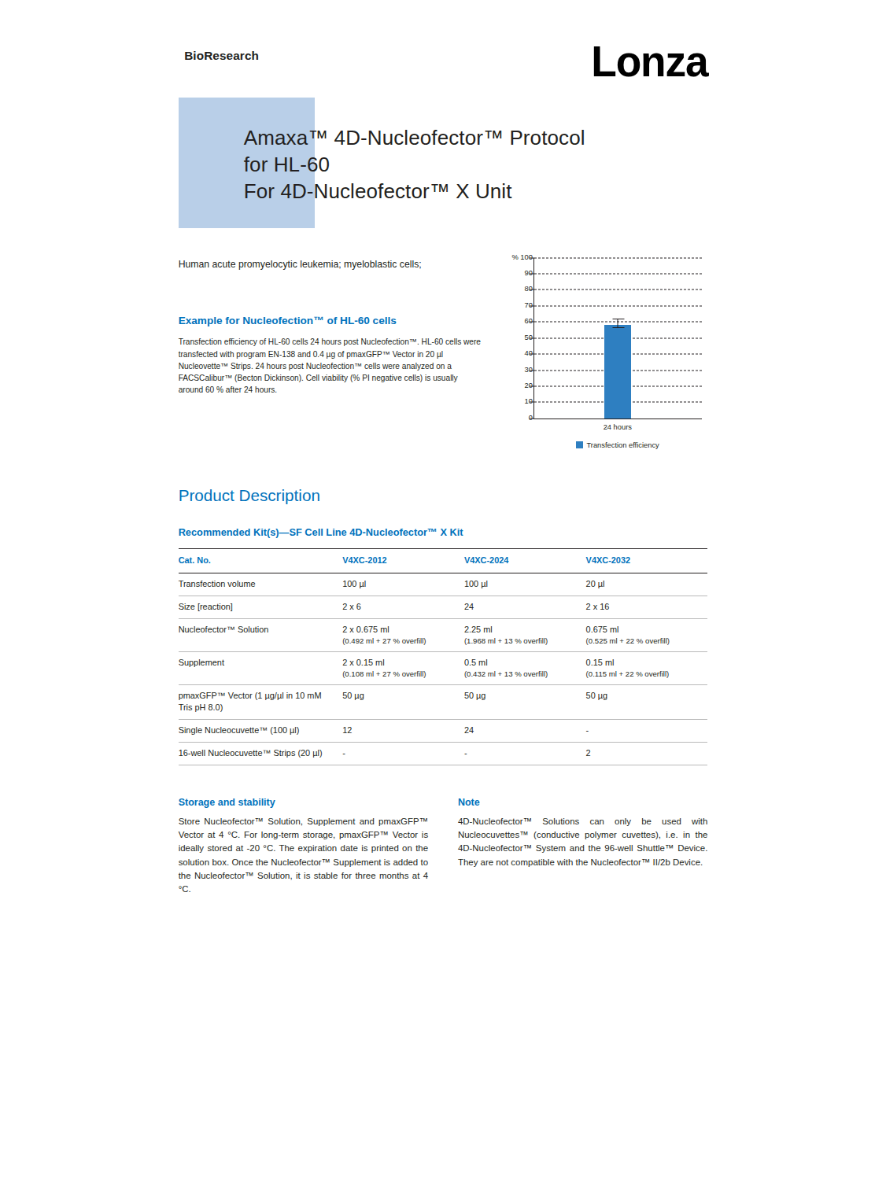BioResearch
Lonza
Amaxa™ 4D-Nucleofector™ Protocol
for HL-60
For 4D-Nucleofector™ X Unit
Human acute promyelocytic leukemia; myeloblastic cells;
Example for Nucleofection™ of HL-60 cells
Transfection efficiency of HL-60 cells 24 hours post Nucleofection™. HL-60 cells were transfected with program EN-138 and 0.4 µg of pmaxGFP™ Vector in 20 µl Nucleovette™ Strips. 24 hours post Nucleofection™ cells were analyzed on a FACSCalibur™ (Becton Dickinson). Cell viability (% PI negative cells) is usually around 60 % after 24 hours.
% 100
90
80
70
60
50
40
30
20
10
0
24 hours
Transfection efficiency
Product Description
Recommended Kit(s)—SF Cell Line 4D-Nucleofector™ X Kit
| Cat. No. | V4XC-2012 | V4XC-2024 | V4XC-2032 |
| --- | --- | --- | --- |
| Transfection volume | 100 µl | 100 µl | 20 µl |
| Size [reaction] | 2 x 6 | 24 | 2 x 16 |
| Nucleofector™ Solution | 2 x 0.675 ml (0.492 ml + 27 % overfill) | 2.25 ml (1.968 ml + 13 % overfill) | 0.675 ml (0.525 ml + 22 % overfill) |
| Supplement | 2 x 0.15 ml (0.108 ml + 27 % overfill) | 0.5 ml (0.432 ml + 13 % overfill) | 0.15 ml (0.115 ml + 22 % overfill) |
| pmaxGFP™ Vector (1 µg/µl in 10 mM Tris pH 8.0) | 50 µg | 50 µg | 50 µg |
| Single Nucleocuvette™ (100 µl) | 12 | 24 | - |
| 16-well Nucleocuvette™ Strips (20 µl) | - | - | 2 |
Storage and stability
Store Nucleofector™ Solution, Supplement and pmaxGFP™ Vector at 4 °C. For long-term storage, pmaxGFP™ Vector is ideally stored at -20 °C. The expiration date is printed on the solution box. Once the Nucleofector™ Supplement is added to the Nucleofector™ Solution, it is stable for three months at 4 °C.
Note
4D-Nucleofector™ Solutions can only be used with Nucleocuvettes™ (conductive polymer cuvettes), i.e. in the 4D-Nucleofector™ System and the 96-well Shuttle™ Device. They are not compatible with the Nucleofector™ II/2b Device.